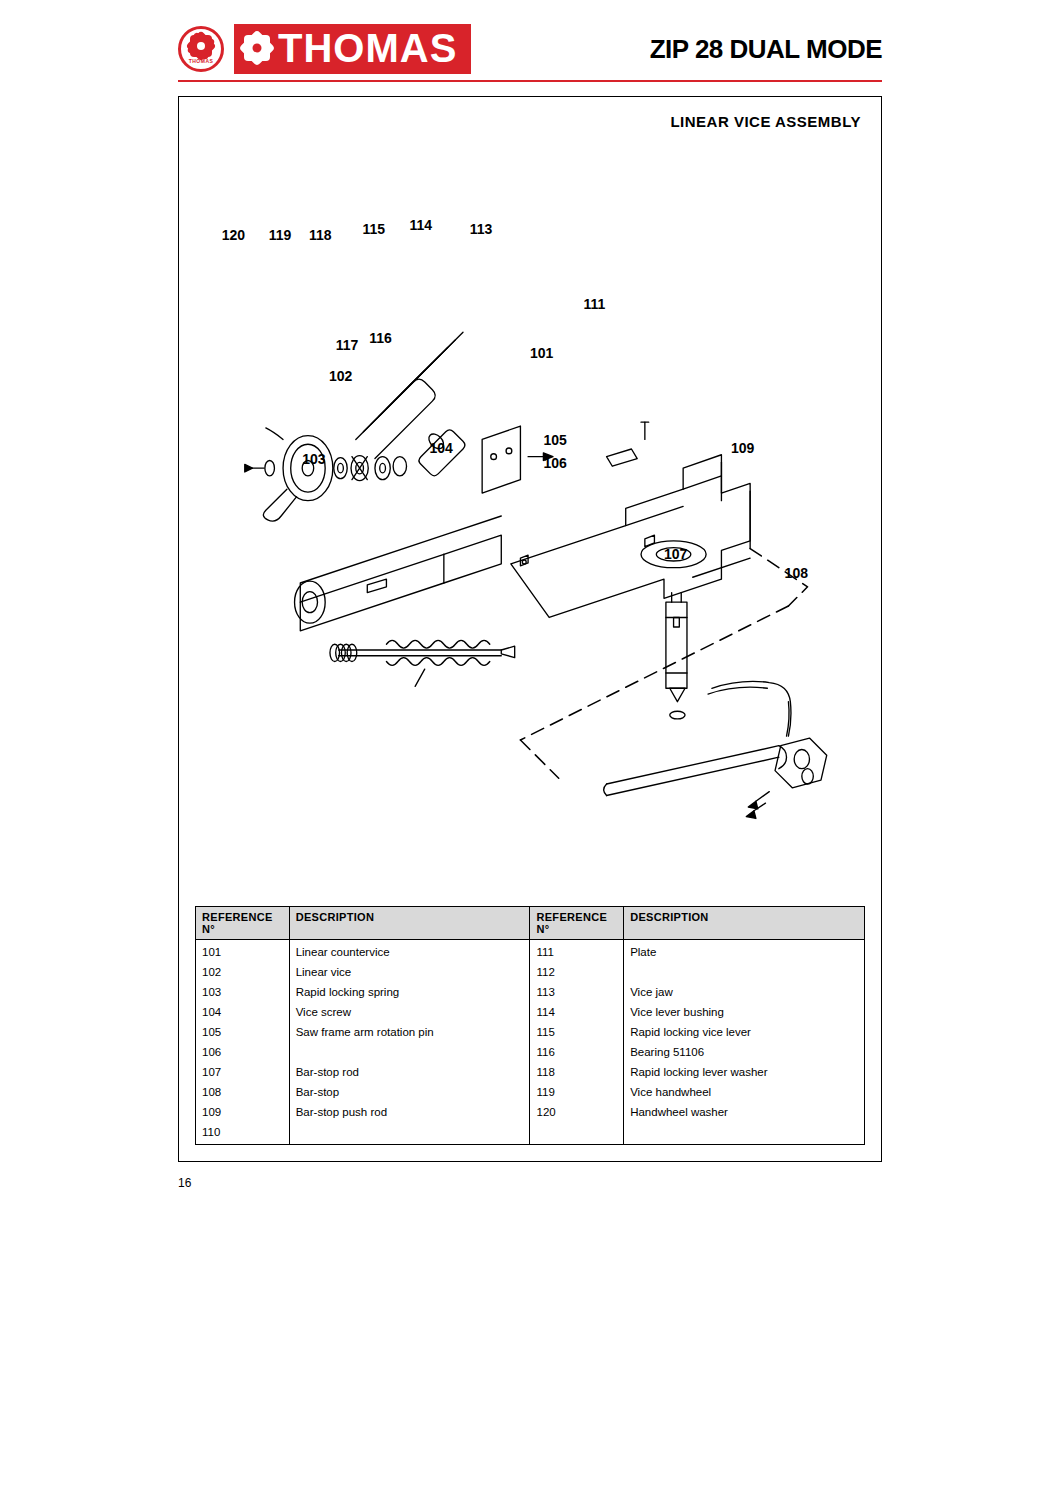THOMAS
THOMAS
ZIP 28 DUAL MODE
LINEAR VICE ASSEMBLY
120 119 118 115 114 113 111 101 117 116 102 103 104 105 106 109 107 108
| REFERENCE N° | DESCRIPTION | REFERENCE N° | DESCRIPTION |
| --- | --- | --- | --- |
| 101 | Linear countervice | 111 | Plate |
| 102 | Linear vice | 112 | |
| 103 | Rapid locking spring | 113 | Vice jaw |
| 104 | Vice screw | 114 | Vice lever bushing |
| 105 | Saw frame arm rotation pin | 115 | Rapid locking vice lever |
| 106 | | 116 | Bearing 51106 |
| 107 | Bar-stop rod | 118 | Rapid locking lever washer |
| 108 | Bar-stop | 119 | Vice handwheel |
| 109 | Bar-stop push rod | 120 | Handwheel washer |
| 110 | | | |
16